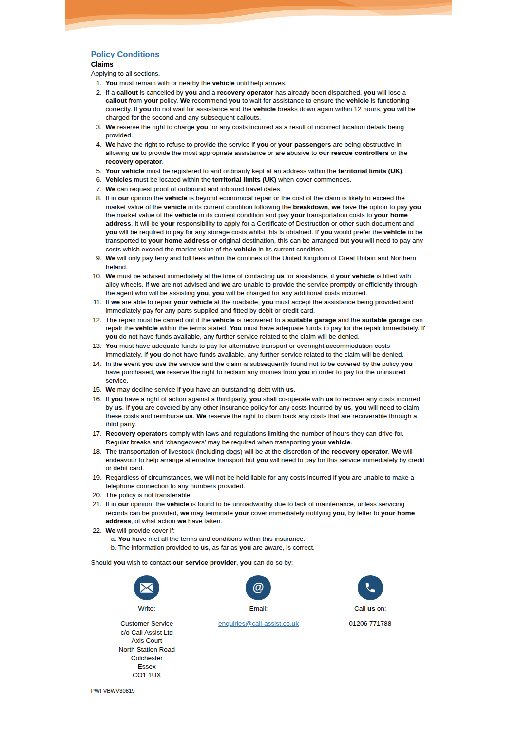Policy Conditions
Claims
Applying to all sections.
You must remain with or nearby the vehicle until help arrives.
If a callout is cancelled by you and a recovery operator has already been dispatched, you will lose a callout from your policy. We recommend you to wait for assistance to ensure the vehicle is functioning correctly. If you do not wait for assistance and the vehicle breaks down again within 12 hours, you will be charged for the second and any subsequent callouts.
We reserve the right to charge you for any costs incurred as a result of incorrect location details being provided.
We have the right to refuse to provide the service if you or your passengers are being obstructive in allowing us to provide the most appropriate assistance or are abusive to our rescue controllers or the recovery operator.
Your vehicle must be registered to and ordinarily kept at an address within the territorial limits (UK).
Vehicles must be located within the territorial limits (UK) when cover commences.
We can request proof of outbound and inbound travel dates.
If in our opinion the vehicle is beyond economical repair or the cost of the claim is likely to exceed the market value of the vehicle in its current condition following the breakdown, we have the option to pay you the market value of the vehicle in its current condition and pay your transportation costs to your home address. It will be your responsibility to apply for a Certificate of Destruction or other such document and you will be required to pay for any storage costs whilst this is obtained. If you would prefer the vehicle to be transported to your home address or original destination, this can be arranged but you will need to pay any costs which exceed the market value of the vehicle in its current condition.
We will only pay ferry and toll fees within the confines of the United Kingdom of Great Britain and Northern Ireland.
We must be advised immediately at the time of contacting us for assistance, if your vehicle is fitted with alloy wheels. If we are not advised and we are unable to provide the service promptly or efficiently through the agent who will be assisting you, you will be charged for any additional costs incurred.
If we are able to repair your vehicle at the roadside, you must accept the assistance being provided and immediately pay for any parts supplied and fitted by debit or credit card.
The repair must be carried out if the vehicle is recovered to a suitable garage and the suitable garage can repair the vehicle within the terms stated. You must have adequate funds to pay for the repair immediately. If you do not have funds available, any further service related to the claim will be denied.
You must have adequate funds to pay for alternative transport or overnight accommodation costs immediately. If you do not have funds available, any further service related to the claim will be denied.
In the event you use the service and the claim is subsequently found not to be covered by the policy you have purchased, we reserve the right to reclaim any monies from you in order to pay for the uninsured service.
We may decline service if you have an outstanding debt with us.
If you have a right of action against a third party, you shall co-operate with us to recover any costs incurred by us. If you are covered by any other insurance policy for any costs incurred by us, you will need to claim these costs and reimburse us. We reserve the right to claim back any costs that are recoverable through a third party.
Recovery operators comply with laws and regulations limiting the number of hours they can drive for. Regular breaks and ‘changeovers’ may be required when transporting your vehicle.
The transportation of livestock (including dogs) will be at the discretion of the recovery operator. We will endeavour to help arrange alternative transport but you will need to pay for this service immediately by credit or debit card.
Regardless of circumstances, we will not be held liable for any costs incurred if you are unable to make a telephone connection to any numbers provided.
The policy is not transferable.
If in our opinion, the vehicle is found to be unroadworthy due to lack of maintenance, unless servicing records can be provided, we may terminate your cover immediately notifying you, by letter to your home address, of what action we have taken.
We will provide cover if:
You have met all the terms and conditions within this insurance.
The information provided to us, as far as you are aware, is correct.
Should you wish to contact our service provider, you can do so by:
| Write: Customer Service c/o Call Assist Ltd Axis Court North Station Road Colchester Essex CO1 1UX | @ Email: enquiries@call-assist.co.uk | Call us on: 01206 771788 |
PWFVBWV30819